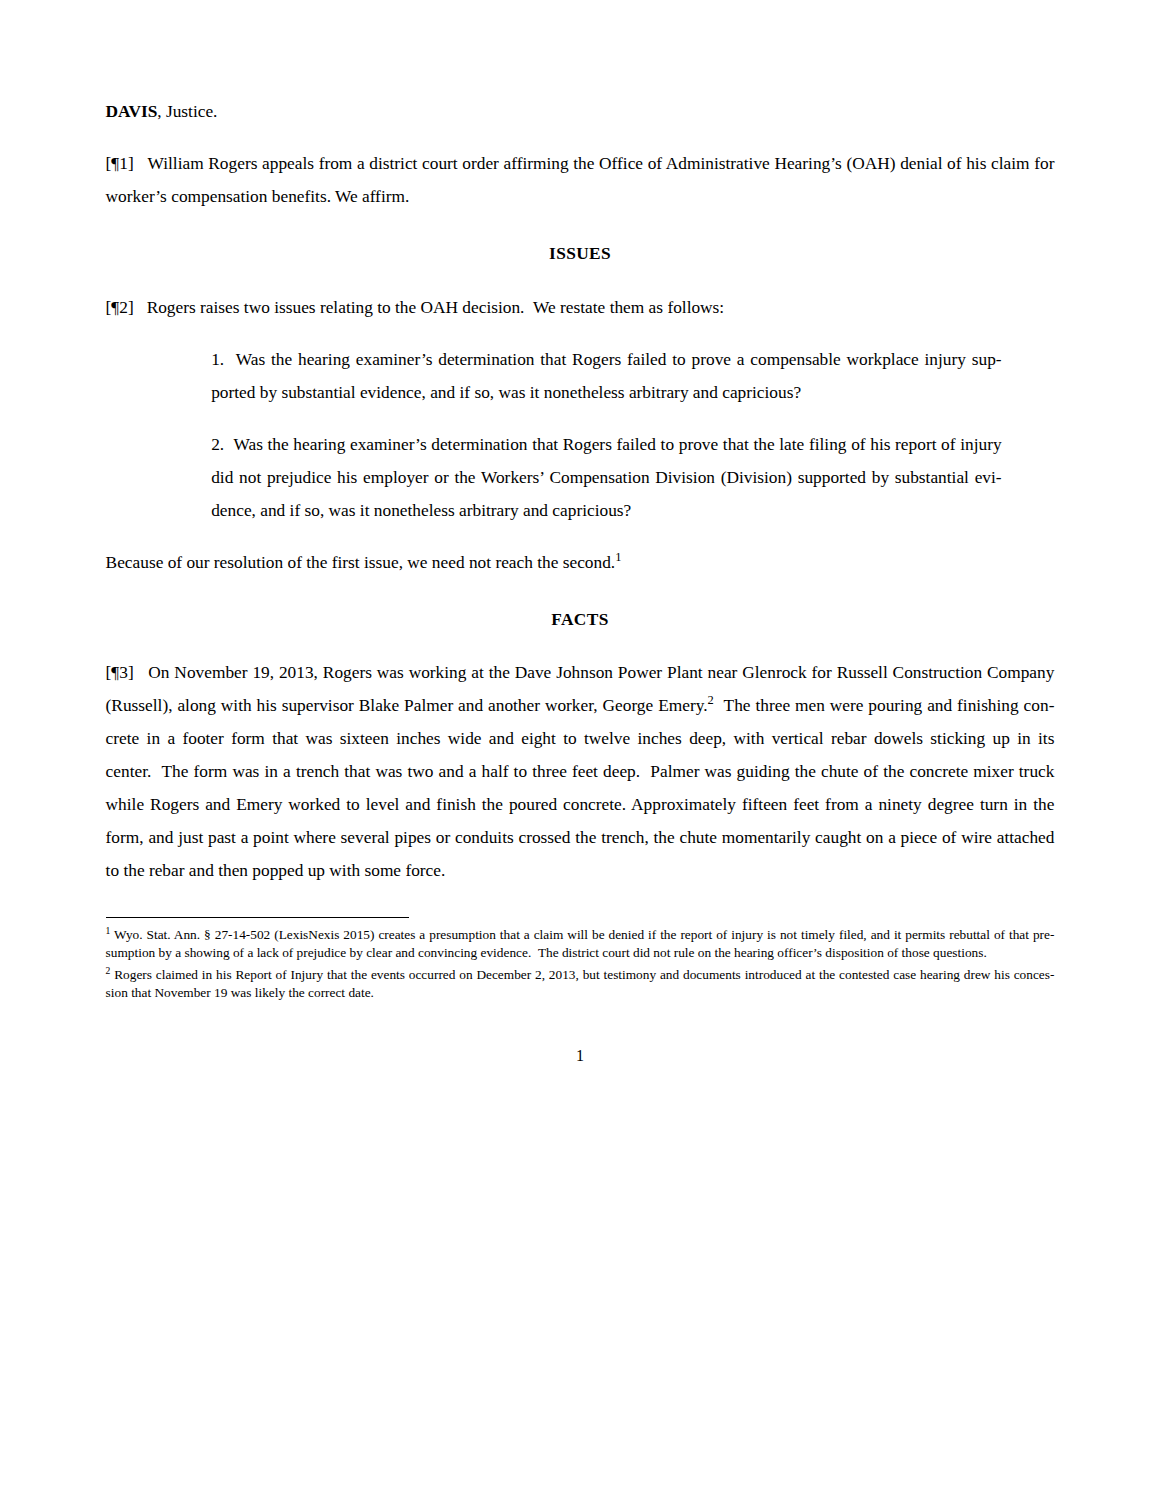DAVIS, Justice.
[¶1] William Rogers appeals from a district court order affirming the Office of Administrative Hearing’s (OAH) denial of his claim for worker’s compensation benefits. We affirm.
ISSUES
[¶2] Rogers raises two issues relating to the OAH decision. We restate them as follows:
1. Was the hearing examiner’s determination that Rogers failed to prove a compensable workplace injury supported by substantial evidence, and if so, was it nonetheless arbitrary and capricious?
2. Was the hearing examiner’s determination that Rogers failed to prove that the late filing of his report of injury did not prejudice his employer or the Workers’ Compensation Division (Division) supported by substantial evidence, and if so, was it nonetheless arbitrary and capricious?
Because of our resolution of the first issue, we need not reach the second.1
FACTS
[¶3] On November 19, 2013, Rogers was working at the Dave Johnson Power Plant near Glenrock for Russell Construction Company (Russell), along with his supervisor Blake Palmer and another worker, George Emery.2 The three men were pouring and finishing concrete in a footer form that was sixteen inches wide and eight to twelve inches deep, with vertical rebar dowels sticking up in its center. The form was in a trench that was two and a half to three feet deep. Palmer was guiding the chute of the concrete mixer truck while Rogers and Emery worked to level and finish the poured concrete. Approximately fifteen feet from a ninety degree turn in the form, and just past a point where several pipes or conduits crossed the trench, the chute momentarily caught on a piece of wire attached to the rebar and then popped up with some force.
1 Wyo. Stat. Ann. § 27-14-502 (LexisNexis 2015) creates a presumption that a claim will be denied if the report of injury is not timely filed, and it permits rebuttal of that presumption by a showing of a lack of prejudice by clear and convincing evidence. The district court did not rule on the hearing officer’s disposition of those questions.
2 Rogers claimed in his Report of Injury that the events occurred on December 2, 2013, but testimony and documents introduced at the contested case hearing drew his concession that November 19 was likely the correct date.
1